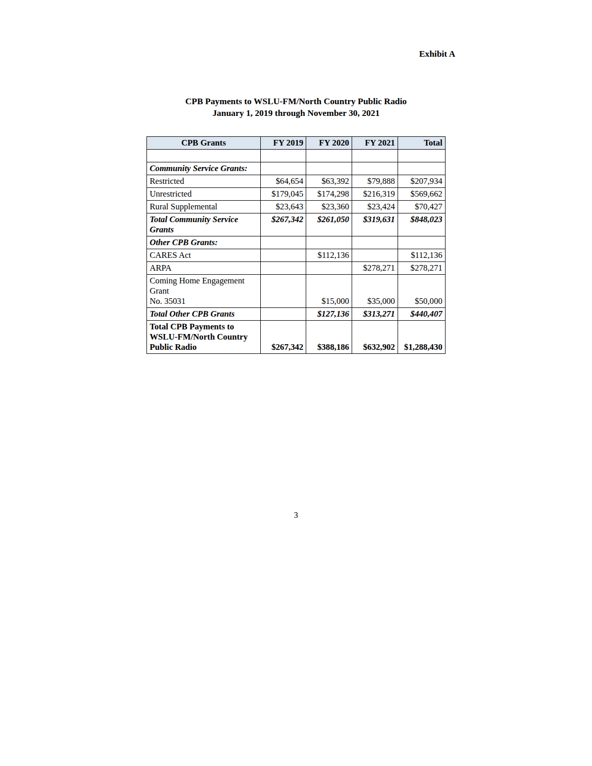Exhibit A
CPB Payments to WSLU-FM/North Country Public Radio
January 1, 2019 through November 30, 2021
| CPB Grants | FY 2019 | FY 2020 | FY 2021 | Total |
| --- | --- | --- | --- | --- |
| Community Service Grants: | | | | |
| Restricted | $64,654 | $63,392 | $79,888 | $207,934 |
| Unrestricted | $179,045 | $174,298 | $216,319 | $569,662 |
| Rural Supplemental | $23,643 | $23,360 | $23,424 | $70,427 |
| Total Community Service Grants | $267,342 | $261,050 | $319,631 | $848,023 |
| Other CPB Grants: | | | | |
| CARES Act | | $112,136 | | $112,136 |
| ARPA | | | $278,271 | $278,271 |
| Coming Home Engagement Grant No. 35031 | | $15,000 | $35,000 | $50,000 |
| Total Other CPB Grants | | $127,136 | $313,271 | $440,407 |
| Total CPB Payments to WSLU-FM/North Country Public Radio | $267,342 | $388,186 | $632,902 | $1,288,430 |
3